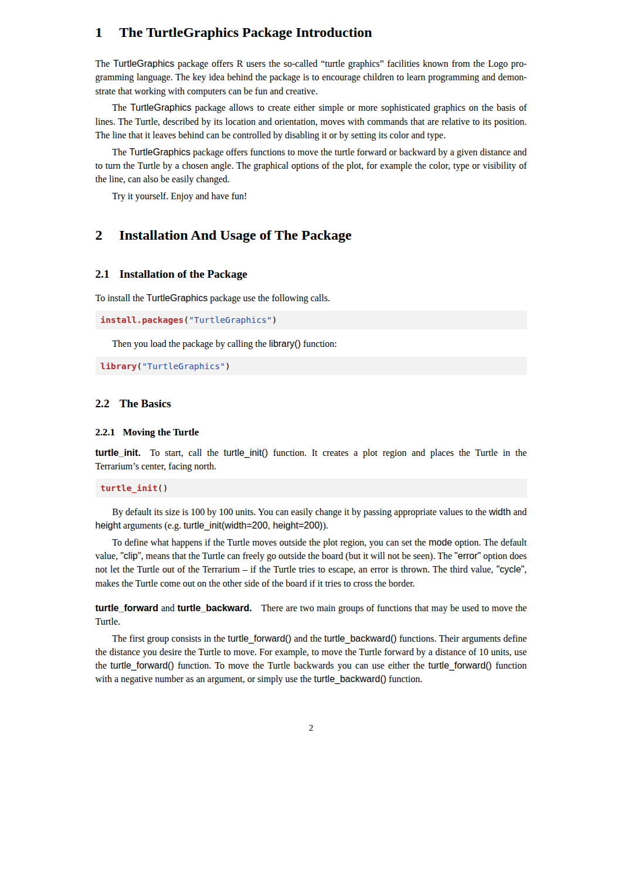1 The TurtleGraphics Package Introduction
The TurtleGraphics package offers R users the so-called “turtle graphics” facilities known from the Logo programming language. The key idea behind the package is to encourage children to learn programming and demonstrate that working with computers can be fun and creative.
The TurtleGraphics package allows to create either simple or more sophisticated graphics on the basis of lines. The Turtle, described by its location and orientation, moves with commands that are relative to its position. The line that it leaves behind can be controlled by disabling it or by setting its color and type.
The TurtleGraphics package offers functions to move the turtle forward or backward by a given distance and to turn the Turtle by a chosen angle. The graphical options of the plot, for example the color, type or visibility of the line, can also be easily changed.
Try it yourself. Enjoy and have fun!
2 Installation And Usage of The Package
2.1 Installation of the Package
To install the TurtleGraphics package use the following calls.
install.packages("TurtleGraphics")
Then you load the package by calling the library() function:
library("TurtleGraphics")
2.2 The Basics
2.2.1 Moving the Turtle
turtle_init. To start, call the turtle_init() function. It creates a plot region and places the Turtle in the Terrarium’s center, facing north.
turtle_init()
By default its size is 100 by 100 units. You can easily change it by passing appropriate values to the width and height arguments (e.g. turtle_init(width=200, height=200)).
To define what happens if the Turtle moves outside the plot region, you can set the mode option. The default value, "clip", means that the Turtle can freely go outside the board (but it will not be seen). The "error" option does not let the Turtle out of the Terrarium – if the Turtle tries to escape, an error is thrown. The third value, "cycle", makes the Turtle come out on the other side of the board if it tries to cross the border.
turtle_forward and turtle_backward. There are two main groups of functions that may be used to move the Turtle.
The first group consists in the turtle_forward() and the turtle_backward() functions. Their arguments define the distance you desire the Turtle to move. For example, to move the Turtle forward by a distance of 10 units, use the turtle_forward() function. To move the Turtle backwards you can use either the turtle_forward() function with a negative number as an argument, or simply use the turtle_backward() function.
2